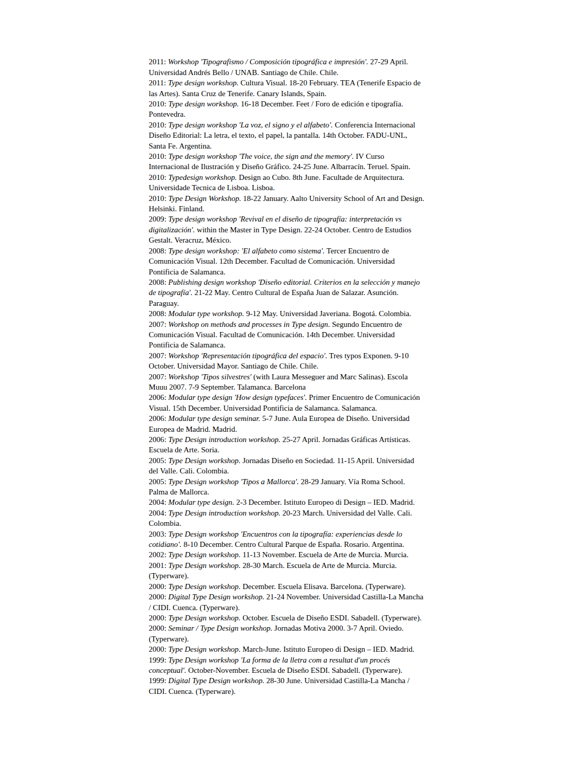2011: Workshop 'Tipografismo / Composición tipográfica e impresión'. 27-29 April. Universidad Andrés Bello / UNAB. Santiago de Chile. Chile.
2011: Type design workshop. Cultura Visual. 18-20 February. TEA (Tenerife Espacio de las Artes). Santa Cruz de Tenerife. Canary Islands, Spain.
2010: Type design workshop. 16-18 December. Feet / Foro de edición e tipografía. Pontevedra.
2010: Type design workshop 'La voz, el signo y el alfabeto'. Conferencia Internacional Diseño Editorial: La letra, el texto, el papel, la pantalla. 14th October. FADU-UNL, Santa Fe. Argentina.
2010: Type design workshop 'The voice, the sign and the memory'. IV Curso Internacional de Ilustración y Diseño Gráfico. 24-25 June. Albarracín. Teruel. Spain.
2010: Typedesign workshop. Design ao Cubo. 8th June. Facultade de Arquitectura. Universidade Tecnica de Lisboa. Lisboa.
2010: Type Design Workshop. 18-22 January. Aalto University School of Art and Design. Helsinki. Finland.
2009: Type design workshop 'Revival en el diseño de tipografía: interpretación vs digitalización'. within the Master in Type Design. 22-24 October. Centro de Estudios Gestalt. Veracruz, México.
2008: Type design workshop: 'El alfabeto como sistema'. Tercer Encuentro de Comunicación Visual. 12th December. Facultad de Comunicación. Universidad Pontificia de Salamanca.
2008: Publishing design workshop 'Diseño editorial. Criterios en la selección y manejo de tipografía'. 21-22 May. Centro Cultural de España Juan de Salazar. Asunción. Paraguay.
2008: Modular type workshop. 9-12 May. Universidad Javeriana. Bogotá. Colombia.
2007: Workshop on methods and processes in Type design. Segundo Encuentro de Comunicación Visual. Facultad de Comunicación. 14th December. Universidad Pontificia de Salamanca.
2007: Workshop 'Representación tipográfica del espacio'. Tres typos Exponen. 9-10 October. Universidad Mayor. Santiago de Chile. Chile.
2007: Workshop 'Tipos silvestres' (with Laura Messeguer and Marc Salinas). Escola Muuu 2007. 7-9 September. Talamanca. Barcelona
2006: Modular type design 'How design typefaces'. Primer Encuentro de Comunicación Visual. 15th December. Universidad Pontificia de Salamanca. Salamanca.
2006: Modular type design seminar. 5-7 June. Aula Europea de Diseño. Universidad Europea de Madrid. Madrid.
2006: Type Design introduction workshop. 25-27 April. Jornadas Gráficas Artísticas. Escuela de Arte. Soria.
2005: Type Design workshop. Jornadas Diseño en Sociedad. 11-15 April. Universidad del Valle. Cali. Colombia.
2005: Type Design workshop 'Tipos a Mallorca'. 28-29 January. Vía Roma School. Palma de Mallorca.
2004: Modular type design. 2-3 December. Istituto Europeo di Design – IED. Madrid.
2004: Type Design introduction workshop. 20-23 March. Universidad del Valle. Cali. Colombia.
2003: Type Design workshop 'Encuentros con la tipografía: experiencias desde lo cotidiano'. 8-10 December. Centro Cultural Parque de España. Rosario. Argentina.
2002: Type Design workshop. 11-13 November. Escuela de Arte de Murcia. Murcia.
2001: Type Design workshop. 28-30 March. Escuela de Arte de Murcia. Murcia. (Typerware).
2000: Type Design workshop. December. Escuela Elisava. Barcelona. (Typerware).
2000: Digital Type Design workshop. 21-24 November. Universidad Castilla-La Mancha / CIDI. Cuenca. (Typerware).
2000: Type Design workshop. October. Escuela de Diseño ESDI. Sabadell. (Typerware).
2000: Seminar / Type Design workshop. Jornadas Motiva 2000. 3-7 April. Oviedo. (Typerware).
2000: Type Design workshop. March-June. Istituto Europeo di Design – IED. Madrid.
1999: Type Design workshop 'La forma de la lletra com a resultat d'un procés conceptual'. October-November. Escuela de Diseño ESDI. Sabadell. (Typerware).
1999: Digital Type Design workshop. 28-30 June. Universidad Castilla-La Mancha / CIDI. Cuenca. (Typerware).